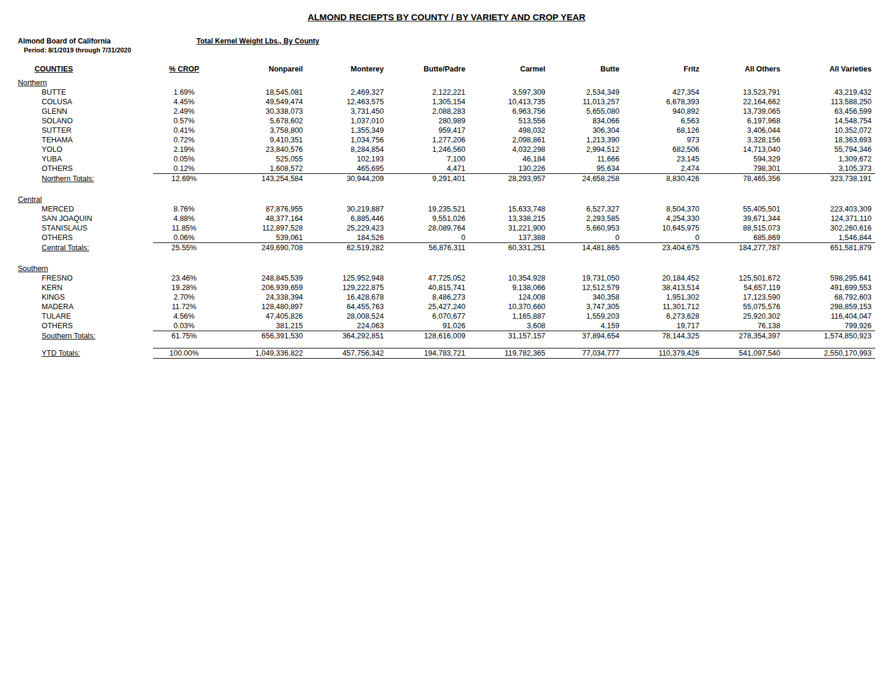ALMOND RECIEPTS BY COUNTY / BY VARIETY AND CROP YEAR
Almond Board of California Total Kernel Weight Lbs., By County
Period: 8/1/2019 through 7/31/2020
| COUNTIES | % CROP | Nonpareil | Monterey | Butte/Padre | Carmel | Butte | Fritz | All Others | All Varieties |
| --- | --- | --- | --- | --- | --- | --- | --- | --- | --- |
| Northern |
| BUTTE | 1.69% | 18,545,081 | 2,469,327 | 2,122,221 | 3,597,309 | 2,534,349 | 427,354 | 13,523,791 | 43,219,432 |
| COLUSA | 4.45% | 49,549,474 | 12,463,575 | 1,305,154 | 10,413,735 | 11,013,257 | 6,678,393 | 22,164,662 | 113,588,250 |
| GLENN | 2.49% | 30,338,073 | 3,731,450 | 2,088,283 | 6,963,756 | 5,655,080 | 940,892 | 13,739,065 | 63,456,599 |
| SOLANO | 0.57% | 5,678,602 | 1,037,010 | 280,989 | 513,556 | 834,066 | 6,563 | 6,197,968 | 14,548,754 |
| SUTTER | 0.41% | 3,758,800 | 1,355,349 | 959,417 | 498,032 | 306,304 | 68,126 | 3,406,044 | 10,352,072 |
| TEHAMA | 0.72% | 9,410,351 | 1,034,756 | 1,277,206 | 2,098,861 | 1,213,390 | 973 | 3,328,156 | 18,363,693 |
| YOLO | 2.19% | 23,840,576 | 8,284,854 | 1,246,560 | 4,032,298 | 2,994,512 | 682,506 | 14,713,040 | 55,794,346 |
| YUBA | 0.05% | 525,055 | 102,193 | 7,100 | 46,184 | 11,666 | 23,145 | 594,329 | 1,309,672 |
| OTHERS | 0.12% | 1,608,572 | 465,695 | 4,471 | 130,226 | 95,634 | 2,474 | 798,301 | 3,105,373 |
| Northern Totals: | 12.69% | 143,254,584 | 30,944,209 | 9,291,401 | 28,293,957 | 24,658,258 | 8,830,426 | 78,465,356 | 323,738,191 |
| Central |
| MERCED | 8.76% | 87,876,955 | 30,219,887 | 19,235,521 | 15,633,748 | 6,527,327 | 8,504,370 | 55,405,501 | 223,403,309 |
| SAN JOAQUIN | 4.88% | 48,377,164 | 6,885,446 | 9,551,026 | 13,338,215 | 2,293,585 | 4,254,330 | 39,671,344 | 124,371,110 |
| STANISLAUS | 11.85% | 112,897,528 | 25,229,423 | 28,089,764 | 31,221,900 | 5,660,953 | 10,645,975 | 88,515,073 | 302,260,616 |
| OTHERS | 0.06% | 539,061 | 184,526 | 0 | 137,388 | 0 | 0 | 685,869 | 1,546,844 |
| Central Totals: | 25.55% | 249,690,708 | 62,519,282 | 56,876,311 | 60,331,251 | 14,481,865 | 23,404,675 | 184,277,787 | 651,581,879 |
| Southern |
| FRESNO | 23.46% | 248,845,539 | 125,952,948 | 47,725,052 | 10,354,928 | 19,731,050 | 20,184,452 | 125,501,672 | 598,295,641 |
| KERN | 19.28% | 206,939,659 | 129,222,875 | 40,815,741 | 9,138,066 | 12,512,579 | 38,413,514 | 54,657,119 | 491,699,553 |
| KINGS | 2.70% | 24,338,394 | 16,428,678 | 8,486,273 | 124,008 | 340,358 | 1,951,302 | 17,123,590 | 68,792,603 |
| MADERA | 11.72% | 128,480,897 | 64,455,763 | 25,427,240 | 10,370,660 | 3,747,305 | 11,301,712 | 55,075,576 | 298,859,153 |
| TULARE | 4.56% | 47,405,826 | 28,008,524 | 6,070,677 | 1,165,887 | 1,559,203 | 6,273,628 | 25,920,302 | 116,404,047 |
| OTHERS | 0.03% | 381,215 | 224,063 | 91,026 | 3,608 | 4,159 | 19,717 | 76,138 | 799,926 |
| Southern Totals: | 61.75% | 656,391,530 | 364,292,851 | 128,616,009 | 31,157,157 | 37,894,654 | 78,144,325 | 278,354,397 | 1,574,850,923 |
| YTD Totals: | 100.00% | 1,049,336,822 | 457,756,342 | 194,783,721 | 119,782,365 | 77,034,777 | 110,379,426 | 541,097,540 | 2,550,170,993 |